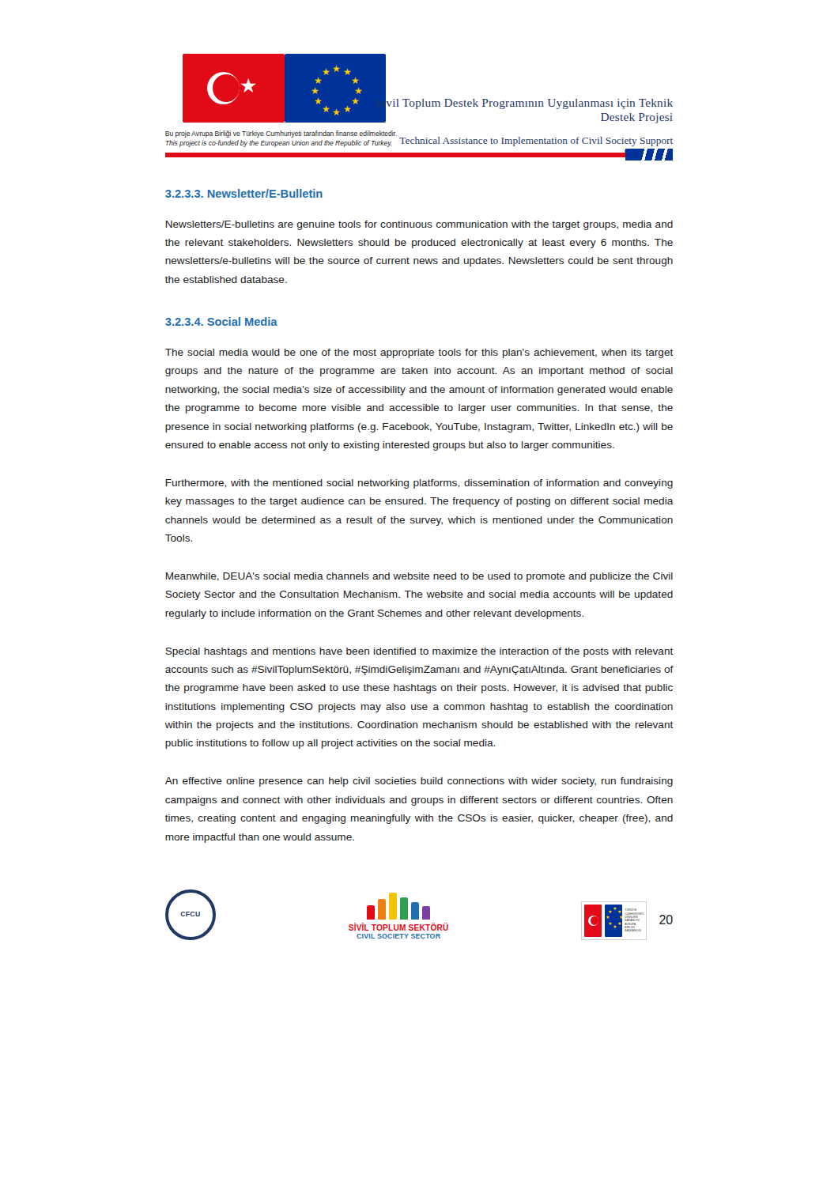★
★ ★ ★ ★ ★ ★ ★ ★ ★ ★ ★ ★
Bu proje Avrupa Birliği ve Türkiye Cumhuriyeti tarafından finanse edilmektedir.
This project is co-funded by the European Union and the Republic of Turkey.
Sivil Toplum Destek Programının Uygulanması için Teknik Destek Projesi
Technical Assistance to Implementation of Civil Society Support Programme
3.2.3.3. Newsletter/E-Bulletin
Newsletters/E-bulletins are genuine tools for continuous communication with the target groups, media and the relevant stakeholders. Newsletters should be produced electronically at least every 6 months. The newsletters/e-bulletins will be the source of current news and updates. Newsletters could be sent through the established database.
3.2.3.4. Social Media
The social media would be one of the most appropriate tools for this plan's achievement, when its target groups and the nature of the programme are taken into account. As an important method of social networking, the social media's size of accessibility and the amount of information generated would enable the programme to become more visible and accessible to larger user communities. In that sense, the presence in social networking platforms (e.g. Facebook, YouTube, Instagram, Twitter, LinkedIn etc.) will be ensured to enable access not only to existing interested groups but also to larger communities.
Furthermore, with the mentioned social networking platforms, dissemination of information and conveying key massages to the target audience can be ensured. The frequency of posting on different social media channels would be determined as a result of the survey, which is mentioned under the Communication Tools.
Meanwhile, DEUA's social media channels and website need to be used to promote and publicize the Civil Society Sector and the Consultation Mechanism. The website and social media accounts will be updated regularly to include information on the Grant Schemes and other relevant developments.
Special hashtags and mentions have been identified to maximize the interaction of the posts with relevant accounts such as #SivilToplumSektörü, #ŞimdiGelişimZamanı and #AynıÇatıAltında. Grant beneficiaries of the programme have been asked to use these hashtags on their posts. However, it is advised that public institutions implementing CSO projects may also use a common hashtag to establish the coordination within the projects and the institutions. Coordination mechanism should be established with the relevant public institutions to follow up all project activities on the social media.
An effective online presence can help civil societies build connections with wider society, run fundraising campaigns and connect with other individuals and groups in different sectors or different countries. Often times, creating content and engaging meaningfully with the CSOs is easier, quicker, cheaper (free), and more impactful than one would assume.
CFCU
SİVİL TOPLUM SEKTÖRÜ
CIVIL SOCIETY SECTOR
★ ★ ★ ★ ★ ★ ★ ★
TÜRKİYE CUMHURİYETİ
DIŞİŞLERİ BAKANLIĞI
AVRUPA BİRLİĞİ BAŞKANLIĞI
20